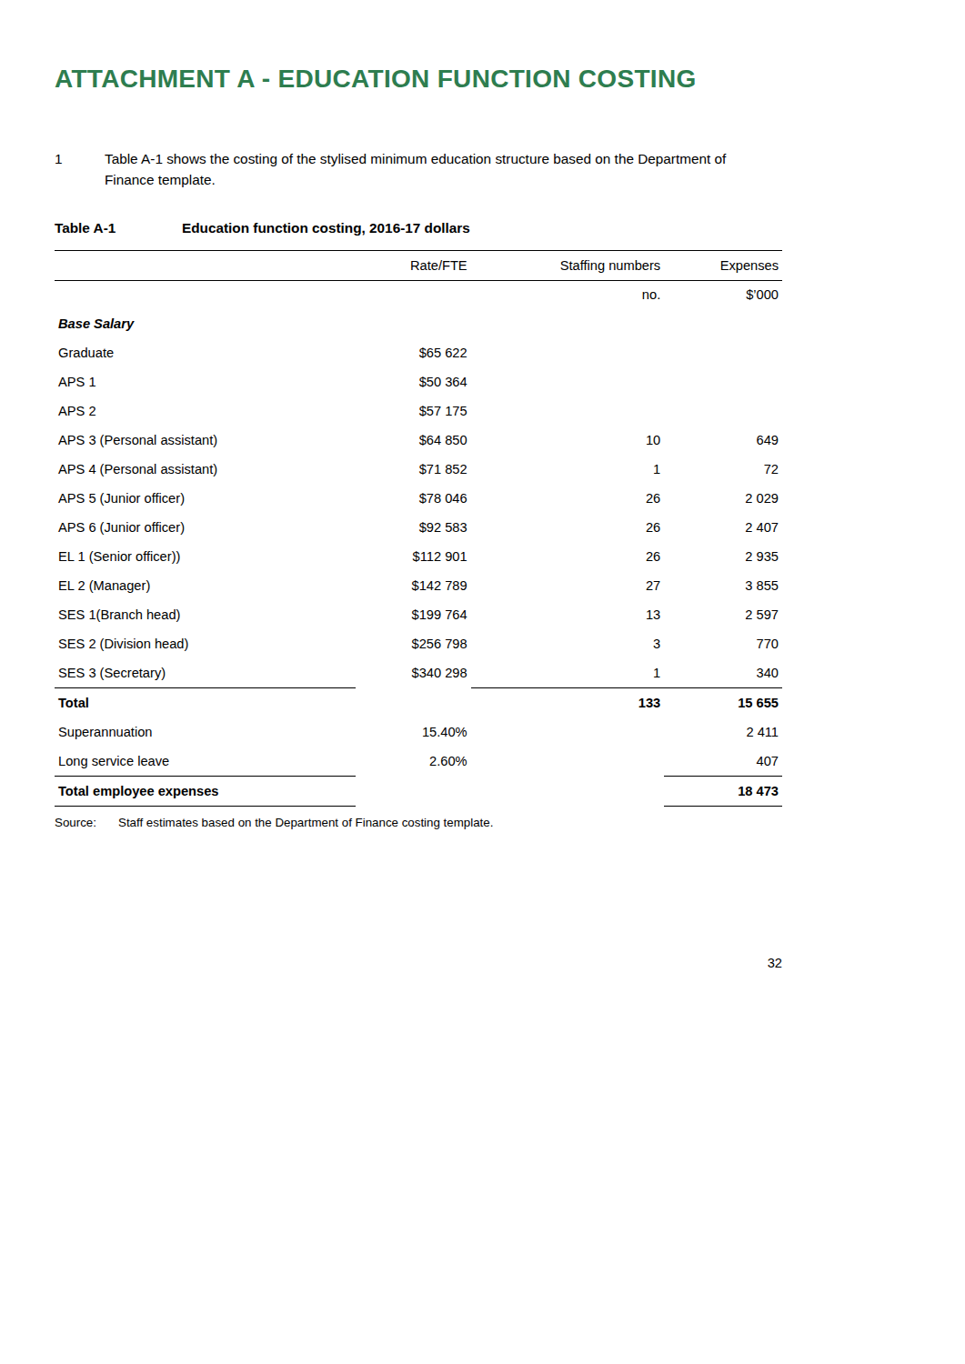ATTACHMENT A - EDUCATION FUNCTION COSTING
1
Table A-1 shows the costing of the stylised minimum education structure based on the Department of Finance template.
Table A-1
Education function costing, 2016-17 dollars
| | Rate/FTE | Staffing numbers | Expenses |
| --- | --- | --- | --- |
| | | no. | $’000 |
| Base Salary |
| Graduate | $65 622 | | |
| APS 1 | $50 364 | | |
| APS 2 | $57 175 | | |
| APS 3 (Personal assistant) | $64 850 | 10 | 649 |
| APS 4 (Personal assistant) | $71 852 | 1 | 72 |
| APS 5 (Junior officer) | $78 046 | 26 | 2 029 |
| APS 6 (Junior officer) | $92 583 | 26 | 2 407 |
| EL 1 (Senior officer)) | $112 901 | 26 | 2 935 |
| EL 2 (Manager) | $142 789 | 27 | 3 855 |
| SES 1(Branch head) | $199 764 | 13 | 2 597 |
| SES 2 (Division head) | $256 798 | 3 | 770 |
| SES 3 (Secretary) | $340 298 | 1 | 340 |
| Total | | 133 | 15 655 |
| Superannuation | 15.40% | | 2 411 |
| Long service leave | 2.60% | | 407 |
| Total employee expenses | | | 18 473 |
Source:
Staff estimates based on the Department of Finance costing template.
32